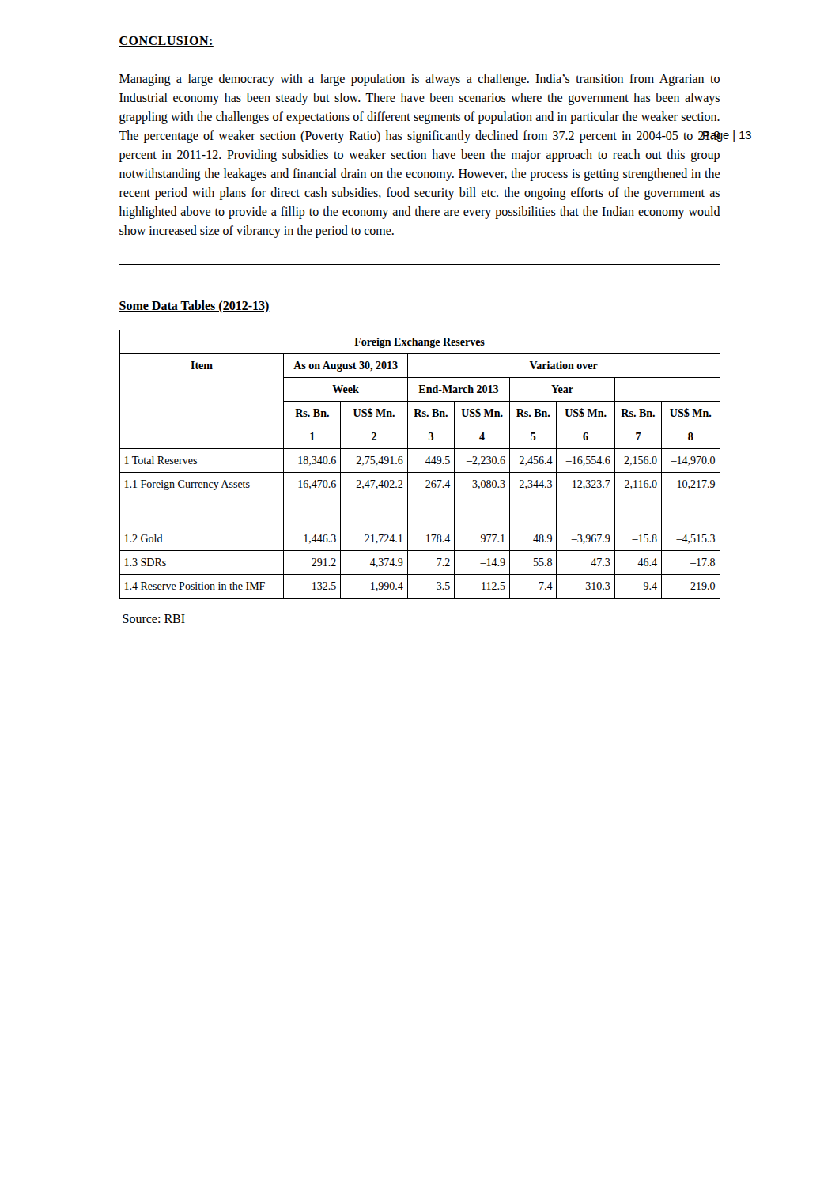Page | 13
CONCLUSION:
Managing a large democracy with a large population is always a challenge. India’s transition from Agrarian to Industrial economy has been steady but slow. There have been scenarios where the government has been always grappling with the challenges of expectations of different segments of population and in particular the weaker section. The percentage of weaker section (Poverty Ratio) has significantly declined from 37.2 percent in 2004-05 to 21.9 percent in 2011-12. Providing subsidies to weaker section have been the major approach to reach out this group notwithstanding the leakages and financial drain on the economy. However, the process is getting strengthened in the recent period with plans for direct cash subsidies, food security bill etc. the ongoing efforts of the government as highlighted above to provide a fillip to the economy and there are every possibilities that the Indian economy would show increased size of vibrancy in the period to come.
Some Data Tables (2012-13)
| Foreign Exchange Reserves |
| --- |
| Item | As on August 30, 2013 | Variation over |
| Week | End-March 2013 | Year |
| Rs. Bn. | US$ Mn. | Rs. Bn. | US$ Mn. | Rs. Bn. | US$ Mn. | Rs. Bn. | US$ Mn. |
| | 1 | 2 | 3 | 4 | 5 | 6 | 7 | 8 |
| 1 Total Reserves | 18,340.6 | 2,75,491.6 | 449.5 | –2,230.6 | 2,456.4 | –16,554.6 | 2,156.0 | –14,970.0 |
| 1.1 Foreign Currency Assets | 16,470.6 | 2,47,402.2 | 267.4 | –3,080.3 | 2,344.3 | –12,323.7 | 2,116.0 | –10,217.9 |
| 1.2 Gold | 1,446.3 | 21,724.1 | 178.4 | 977.1 | 48.9 | –3,967.9 | –15.8 | –4,515.3 |
| 1.3 SDRs | 291.2 | 4,374.9 | 7.2 | –14.9 | 55.8 | 47.3 | 46.4 | –17.8 |
| 1.4 Reserve Position in the IMF | 132.5 | 1,990.4 | –3.5 | –112.5 | 7.4 | –310.3 | 9.4 | –219.0 |
Source: RBI